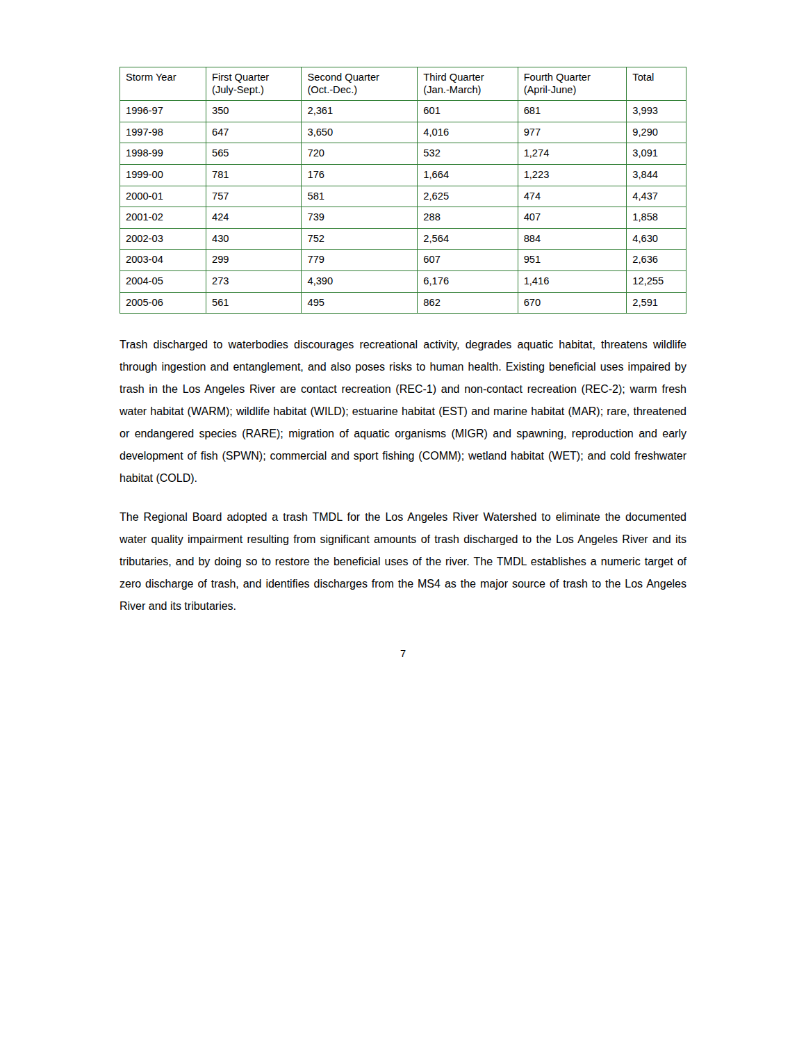| Storm Year | First Quarter (July-Sept.) | Second Quarter (Oct.-Dec.) | Third Quarter (Jan.-March) | Fourth Quarter (April-June) | Total |
| --- | --- | --- | --- | --- | --- |
| 1996-97 | 350 | 2,361 | 601 | 681 | 3,993 |
| 1997-98 | 647 | 3,650 | 4,016 | 977 | 9,290 |
| 1998-99 | 565 | 720 | 532 | 1,274 | 3,091 |
| 1999-00 | 781 | 176 | 1,664 | 1,223 | 3,844 |
| 2000-01 | 757 | 581 | 2,625 | 474 | 4,437 |
| 2001-02 | 424 | 739 | 288 | 407 | 1,858 |
| 2002-03 | 430 | 752 | 2,564 | 884 | 4,630 |
| 2003-04 | 299 | 779 | 607 | 951 | 2,636 |
| 2004-05 | 273 | 4,390 | 6,176 | 1,416 | 12,255 |
| 2005-06 | 561 | 495 | 862 | 670 | 2,591 |
Trash discharged to waterbodies discourages recreational activity, degrades aquatic habitat, threatens wildlife through ingestion and entanglement, and also poses risks to human health. Existing beneficial uses impaired by trash in the Los Angeles River are contact recreation (REC-1) and non-contact recreation (REC-2); warm fresh water habitat (WARM); wildlife habitat (WILD); estuarine habitat (EST) and marine habitat (MAR); rare, threatened or endangered species (RARE); migration of aquatic organisms (MIGR) and spawning, reproduction and early development of fish (SPWN); commercial and sport fishing (COMM); wetland habitat (WET); and cold freshwater habitat (COLD).
The Regional Board adopted a trash TMDL for the Los Angeles River Watershed to eliminate the documented water quality impairment resulting from significant amounts of trash discharged to the Los Angeles River and its tributaries, and by doing so to restore the beneficial uses of the river. The TMDL establishes a numeric target of zero discharge of trash, and identifies discharges from the MS4 as the major source of trash to the Los Angeles River and its tributaries.
7